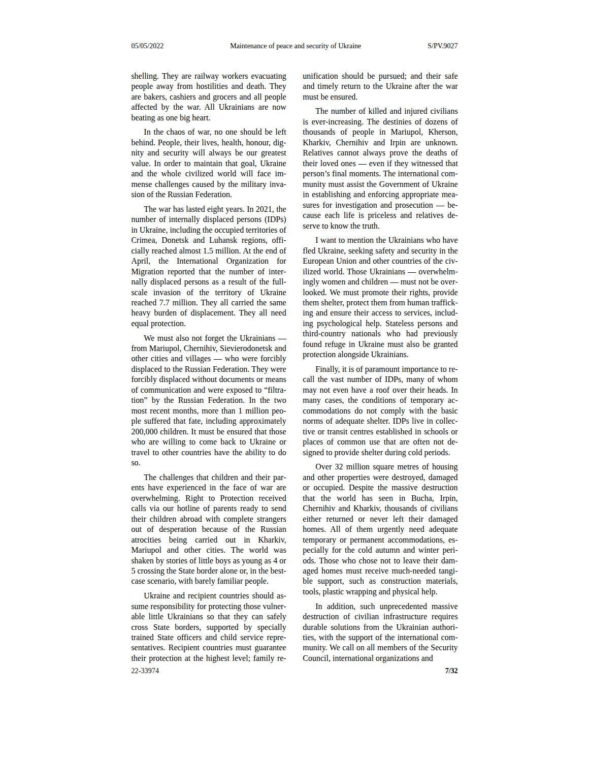05/05/2022 Maintenance of peace and security of Ukraine S/PV.9027
shelling. They are railway workers evacuating people away from hostilities and death. They are bakers, cashiers and grocers and all people affected by the war. All Ukrainians are now beating as one big heart.
In the chaos of war, no one should be left behind. People, their lives, health, honour, dignity and security will always be our greatest value. In order to maintain that goal, Ukraine and the whole civilized world will face immense challenges caused by the military invasion of the Russian Federation.
The war has lasted eight years. In 2021, the number of internally displaced persons (IDPs) in Ukraine, including the occupied territories of Crimea, Donetsk and Luhansk regions, officially reached almost 1.5 million. At the end of April, the International Organization for Migration reported that the number of internally displaced persons as a result of the full-scale invasion of the territory of Ukraine reached 7.7 million. They all carried the same heavy burden of displacement. They all need equal protection.
We must also not forget the Ukrainians — from Mariupol, Chernihiv, Sievierodonetsk and other cities and villages — who were forcibly displaced to the Russian Federation. They were forcibly displaced without documents or means of communication and were exposed to “filtration” by the Russian Federation. In the two most recent months, more than 1 million people suffered that fate, including approximately 200,000 children. It must be ensured that those who are willing to come back to Ukraine or travel to other countries have the ability to do so.
The challenges that children and their parents have experienced in the face of war are overwhelming. Right to Protection received calls via our hotline of parents ready to send their children abroad with complete strangers out of desperation because of the Russian atrocities being carried out in Kharkiv, Mariupol and other cities. The world was shaken by stories of little boys as young as 4 or 5 crossing the State border alone or, in the best-case scenario, with barely familiar people.
Ukraine and recipient countries should assume responsibility for protecting those vulnerable little Ukrainians so that they can safely cross State borders, supported by specially trained State officers and child service representatives. Recipient countries must guarantee their protection at the highest level; family reunification should be pursued; and their safe and timely return to the Ukraine after the war must be ensured.
The number of killed and injured civilians is ever-increasing. The destinies of dozens of thousands of people in Mariupol, Kherson, Kharkiv, Chernihiv and Irpin are unknown. Relatives cannot always prove the deaths of their loved ones — even if they witnessed that person’s final moments. The international community must assist the Government of Ukraine in establishing and enforcing appropriate measures for investigation and prosecution — because each life is priceless and relatives deserve to know the truth.
I want to mention the Ukrainians who have fled Ukraine, seeking safety and security in the European Union and other countries of the civilized world. Those Ukrainians — overwhelmingly women and children — must not be overlooked. We must promote their rights, provide them shelter, protect them from human trafficking and ensure their access to services, including psychological help. Stateless persons and third-country nationals who had previously found refuge in Ukraine must also be granted protection alongside Ukrainians.
Finally, it is of paramount importance to recall the vast number of IDPs, many of whom may not even have a roof over their heads. In many cases, the conditions of temporary accommodations do not comply with the basic norms of adequate shelter. IDPs live in collective or transit centres established in schools or places of common use that are often not designed to provide shelter during cold periods.
Over 32 million square metres of housing and other properties were destroyed, damaged or occupied. Despite the massive destruction that the world has seen in Bucha, Irpin, Chernihiv and Kharkiv, thousands of civilians either returned or never left their damaged homes. All of them urgently need adequate temporary or permanent accommodations, especially for the cold autumn and winter periods. Those who chose not to leave their damaged homes must receive much-needed tangible support, such as construction materials, tools, plastic wrapping and physical help.
In addition, such unprecedented massive destruction of civilian infrastructure requires durable solutions from the Ukrainian authorities, with the support of the international community. We call on all members of the Security Council, international organizations and
22-33974 7/32